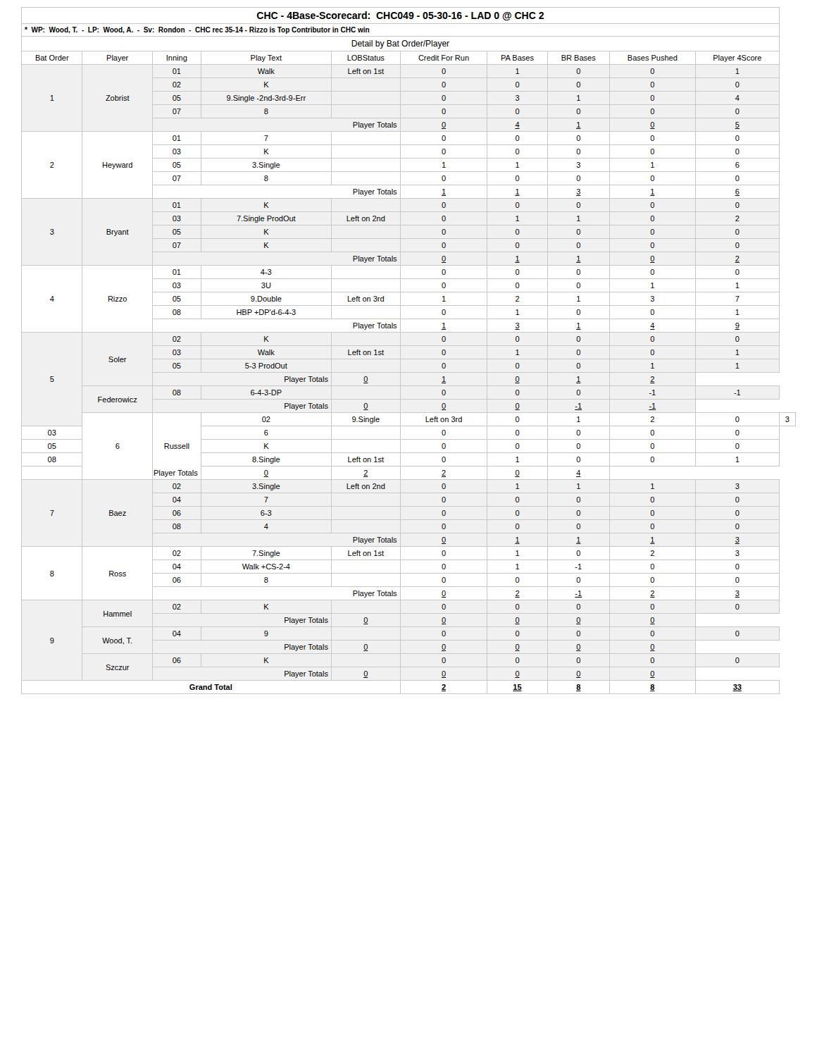| CHC - 4Base-Scorecard: CHC049 - 05-30-16 - LAD 0 @ CHC 2 |
| * WP: Wood, T. - LP: Wood, A. - Sv: Rondon - CHC rec 35-14 - Rizzo is Top Contributor in CHC win |
| Detail by Bat Order/Player |
| Bat Order | Player | Inning | Play Text | LOBStatus | Credit For Run | PA Bases | BR Bases | Bases Pushed | Player 4Score |
| 1 | Zobrist | 01 | Walk | Left on 1st | 0 | 1 | 0 | 0 | 1 |
| 02 | K | | 0 | 0 | 0 | 0 | 0 |
| 05 | 9.Single -2nd-3rd-9-Err | | 0 | 3 | 1 | 0 | 4 |
| 07 | 8 | | 0 | 0 | 0 | 0 | 0 |
| Player Totals | 0 | 4 | 1 | 0 | 5 |
| 2 | Heyward | 01 | 7 | | 0 | 0 | 0 | 0 | 0 |
| 03 | K | | 0 | 0 | 0 | 0 | 0 |
| 05 | 3.Single | | 1 | 1 | 3 | 1 | 6 |
| 07 | 8 | | 0 | 0 | 0 | 0 | 0 |
| Player Totals | 1 | 1 | 3 | 1 | 6 |
| 3 | Bryant | 01 | K | | 0 | 0 | 0 | 0 | 0 |
| 03 | 7.Single ProdOut | Left on 2nd | 0 | 1 | 1 | 0 | 2 |
| 05 | K | | 0 | 0 | 0 | 0 | 0 |
| 07 | K | | 0 | 0 | 0 | 0 | 0 |
| Player Totals | 0 | 1 | 1 | 0 | 2 |
| 4 | Rizzo | 01 | 4-3 | | 0 | 0 | 0 | 0 | 0 |
| 03 | 3U | | 0 | 0 | 0 | 1 | 1 |
| 05 | 9.Double | Left on 3rd | 1 | 2 | 1 | 3 | 7 |
| 08 | HBP +DP'd-6-4-3 | | 0 | 1 | 0 | 0 | 1 |
| Player Totals | 1 | 3 | 1 | 4 | 9 |
| 5 | Soler | 02 | K | | 0 | 0 | 0 | 0 | 0 |
| 03 | Walk | Left on 1st | 0 | 1 | 0 | 0 | 1 |
| 05 | 5-3 ProdOut | | 0 | 0 | 0 | 1 | 1 |
| Player Totals | 0 | 1 | 0 | 1 | 2 |
| Federowicz | 08 | 6-4-3-DP | | 0 | 0 | 0 | -1 | -1 |
| Player Totals | 0 | 0 | 0 | -1 | -1 |
| 6 | Russell | 02 | 9.Single | Left on 3rd | 0 | 1 | 2 | 0 | 3 |
| 03 | 6 | | 0 | 0 | 0 | 0 | 0 |
| 05 | K | | 0 | 0 | 0 | 0 | 0 |
| 08 | 8.Single | Left on 1st | 0 | 1 | 0 | 0 | 1 |
| Player Totals | 0 | 2 | 2 | 0 | 4 |
| 7 | Baez | 02 | 3.Single | Left on 2nd | 0 | 1 | 1 | 1 | 3 |
| 04 | 7 | | 0 | 0 | 0 | 0 | 0 |
| 06 | 6-3 | | 0 | 0 | 0 | 0 | 0 |
| 08 | 4 | | 0 | 0 | 0 | 0 | 0 |
| Player Totals | 0 | 1 | 1 | 1 | 3 |
| 8 | Ross | 02 | 7.Single | Left on 1st | 0 | 1 | 0 | 2 | 3 |
| 04 | Walk +CS-2-4 | | 0 | 1 | -1 | 0 | 0 |
| 06 | 8 | | 0 | 0 | 0 | 0 | 0 |
| Player Totals | 0 | 2 | -1 | 2 | 3 |
| 9 | Hammel | 02 | K | | 0 | 0 | 0 | 0 | 0 |
| Player Totals | 0 | 0 | 0 | 0 | 0 |
| Wood, T. | 04 | 9 | | 0 | 0 | 0 | 0 | 0 |
| Player Totals | 0 | 0 | 0 | 0 | 0 |
| Szczur | 06 | K | | 0 | 0 | 0 | 0 | 0 |
| Player Totals | 0 | 0 | 0 | 0 | 0 |
| Grand Total | 2 | 15 | 8 | 8 | 33 |